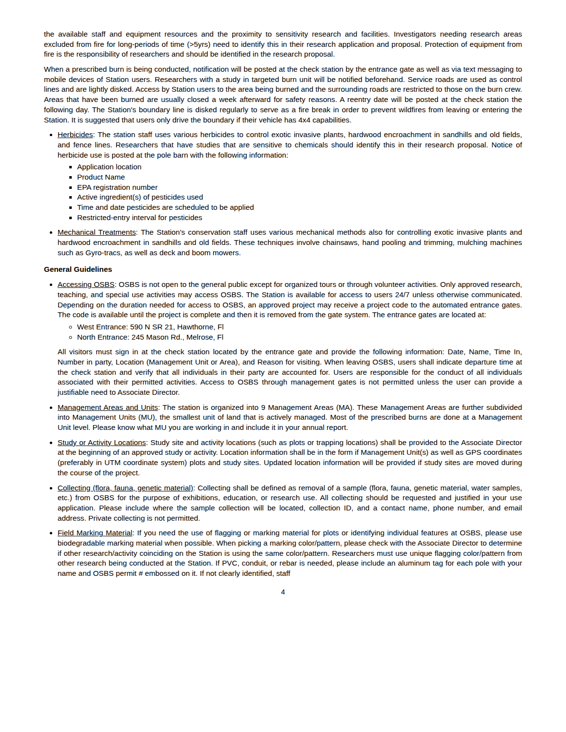the available staff and equipment resources and the proximity to sensitivity research and facilities. Investigators needing research areas excluded from fire for long-periods of time (>5yrs) need to identify this in their research application and proposal. Protection of equipment from fire is the responsibility of researchers and should be identified in the research proposal.
When a prescribed burn is being conducted, notification will be posted at the check station by the entrance gate as well as via text messaging to mobile devices of Station users. Researchers with a study in targeted burn unit will be notified beforehand. Service roads are used as control lines and are lightly disked. Access by Station users to the area being burned and the surrounding roads are restricted to those on the burn crew. Areas that have been burned are usually closed a week afterward for safety reasons. A reentry date will be posted at the check station the following day. The Station's boundary line is disked regularly to serve as a fire break in order to prevent wildfires from leaving or entering the Station. It is suggested that users only drive the boundary if their vehicle has 4x4 capabilities.
Herbicides: The station staff uses various herbicides to control exotic invasive plants, hardwood encroachment in sandhills and old fields, and fence lines. Researchers that have studies that are sensitive to chemicals should identify this in their research proposal. Notice of herbicide use is posted at the pole barn with the following information:
Application location
Product Name
EPA registration number
Active ingredient(s) of pesticides used
Time and date pesticides are scheduled to be applied
Restricted-entry interval for pesticides
Mechanical Treatments: The Station's conservation staff uses various mechanical methods also for controlling exotic invasive plants and hardwood encroachment in sandhills and old fields. These techniques involve chainsaws, hand pooling and trimming, mulching machines such as Gyro-tracs, as well as deck and boom mowers.
General Guidelines
Accessing OSBS: OSBS is not open to the general public except for organized tours or through volunteer activities. Only approved research, teaching, and special use activities may access OSBS. The Station is available for access to users 24/7 unless otherwise communicated. Depending on the duration needed for access to OSBS, an approved project may receive a project code to the automated entrance gates. The code is available until the project is complete and then it is removed from the gate system. The entrance gates are located at:
West Entrance: 590 N SR 21, Hawthorne, Fl
North Entrance: 245 Mason Rd., Melrose, Fl
All visitors must sign in at the check station located by the entrance gate and provide the following information: Date, Name, Time In, Number in party, Location (Management Unit or Area), and Reason for visiting. When leaving OSBS, users shall indicate departure time at the check station and verify that all individuals in their party are accounted for. Users are responsible for the conduct of all individuals associated with their permitted activities. Access to OSBS through management gates is not permitted unless the user can provide a justifiable need to Associate Director.
Management Areas and Units: The station is organized into 9 Management Areas (MA). These Management Areas are further subdivided into Management Units (MU), the smallest unit of land that is actively managed. Most of the prescribed burns are done at a Management Unit level. Please know what MU you are working in and include it in your annual report.
Study or Activity Locations: Study site and activity locations (such as plots or trapping locations) shall be provided to the Associate Director at the beginning of an approved study or activity. Location information shall be in the form if Management Unit(s) as well as GPS coordinates (preferably in UTM coordinate system) plots and study sites. Updated location information will be provided if study sites are moved during the course of the project.
Collecting (flora, fauna, genetic material): Collecting shall be defined as removal of a sample (flora, fauna, genetic material, water samples, etc.) from OSBS for the purpose of exhibitions, education, or research use. All collecting should be requested and justified in your use application. Please include where the sample collection will be located, collection ID, and a contact name, phone number, and email address. Private collecting is not permitted.
Field Marking Material: If you need the use of flagging or marking material for plots or identifying individual features at OSBS, please use biodegradable marking material when possible. When picking a marking color/pattern, please check with the Associate Director to determine if other research/activity coinciding on the Station is using the same color/pattern. Researchers must use unique flagging color/pattern from other research being conducted at the Station. If PVC, conduit, or rebar is needed, please include an aluminum tag for each pole with your name and OSBS permit # embossed on it. If not clearly identified, staff
4